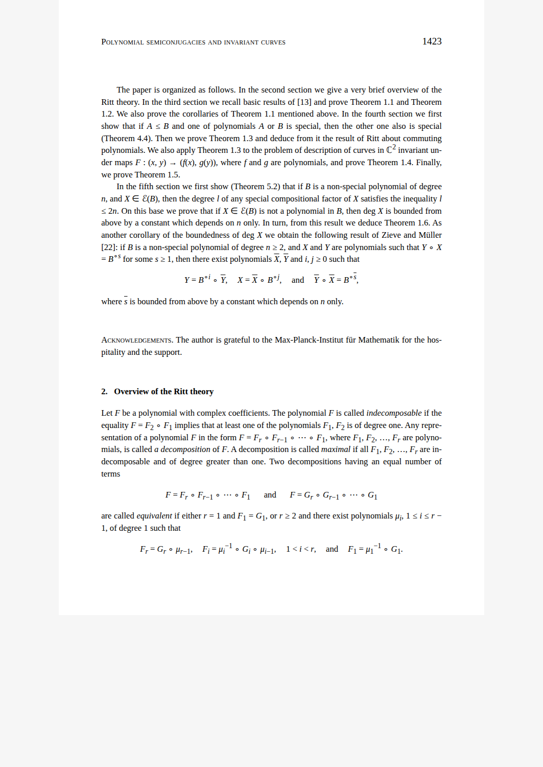Polynomial semiconjugacies and invariant curves 1423
The paper is organized as follows. In the second section we give a very brief overview of the Ritt theory. In the third section we recall basic results of [13] and prove Theorem 1.1 and Theorem 1.2. We also prove the corollaries of Theorem 1.1 mentioned above. In the fourth section we first show that if A ≤ B and one of polynomials A or B is special, then the other one also is special (Theorem 4.4). Then we prove Theorem 1.3 and deduce from it the result of Ritt about commuting polynomials. We also apply Theorem 1.3 to the problem of description of curves in ℂ2 invariant under maps F : (x, y) → (f(x), g(y)), where f and g are polynomials, and prove Theorem 1.4. Finally, we prove Theorem 1.5.
In the fifth section we first show (Theorem 5.2) that if B is a non-special polynomial of degree n, and X ∈ ℰ(B), then the degree l of any special compositional factor of X satisfies the inequality l ≤ 2n. On this base we prove that if X ∈ ℰ(B) is not a polynomial in B, then deg X is bounded from above by a constant which depends on n only. In turn, from this result we deduce Theorem 1.6. As another corollary of the boundedness of deg X we obtain the following result of Zieve and Müller [22]: if B is a non-special polynomial of degree n ≥ 2, and X and Y are polynomials such that Y ∘ X = B∘s for some s ≥ 1, then there exist polynomials X, Y and i, j ≥ 0 such that
Y = B∘i ∘ Y, X = X ∘ B∘j, and Y ∘ X = B∘s,
where s is bounded from above by a constant which depends on n only.
Acknowledgements. The author is grateful to the Max-Planck-Institut für Mathematik for the hospitality and the support.
2. Overview of the Ritt theory
Let F be a polynomial with complex coefficients. The polynomial F is called indecomposable if the equality F = F2 ∘ F1 implies that at least one of the polynomials F1, F2 is of degree one. Any representation of a polynomial F in the form F = Fr ∘ Fr−1 ∘ ⋯ ∘ F1, where F1, F2, …, Fr are polynomials, is called a decomposition of F. A decomposition is called maximal if all F1, F2, …, Fr are indecomposable and of degree greater than one. Two decompositions having an equal number of terms
F = Fr ∘ Fr−1 ∘ ⋯ ∘ F1 and F = Gr ∘ Gr−1 ∘ ⋯ ∘ G1
are called equivalent if either r = 1 and F1 = G1, or r ≥ 2 and there exist polynomials μi, 1 ≤ i ≤ r − 1, of degree 1 such that
Fr = Gr ∘ μr−1, Fi = μi−1 ∘ Gi ∘ μi−1, 1 < i < r, and F1 = μ1−1 ∘ G1.